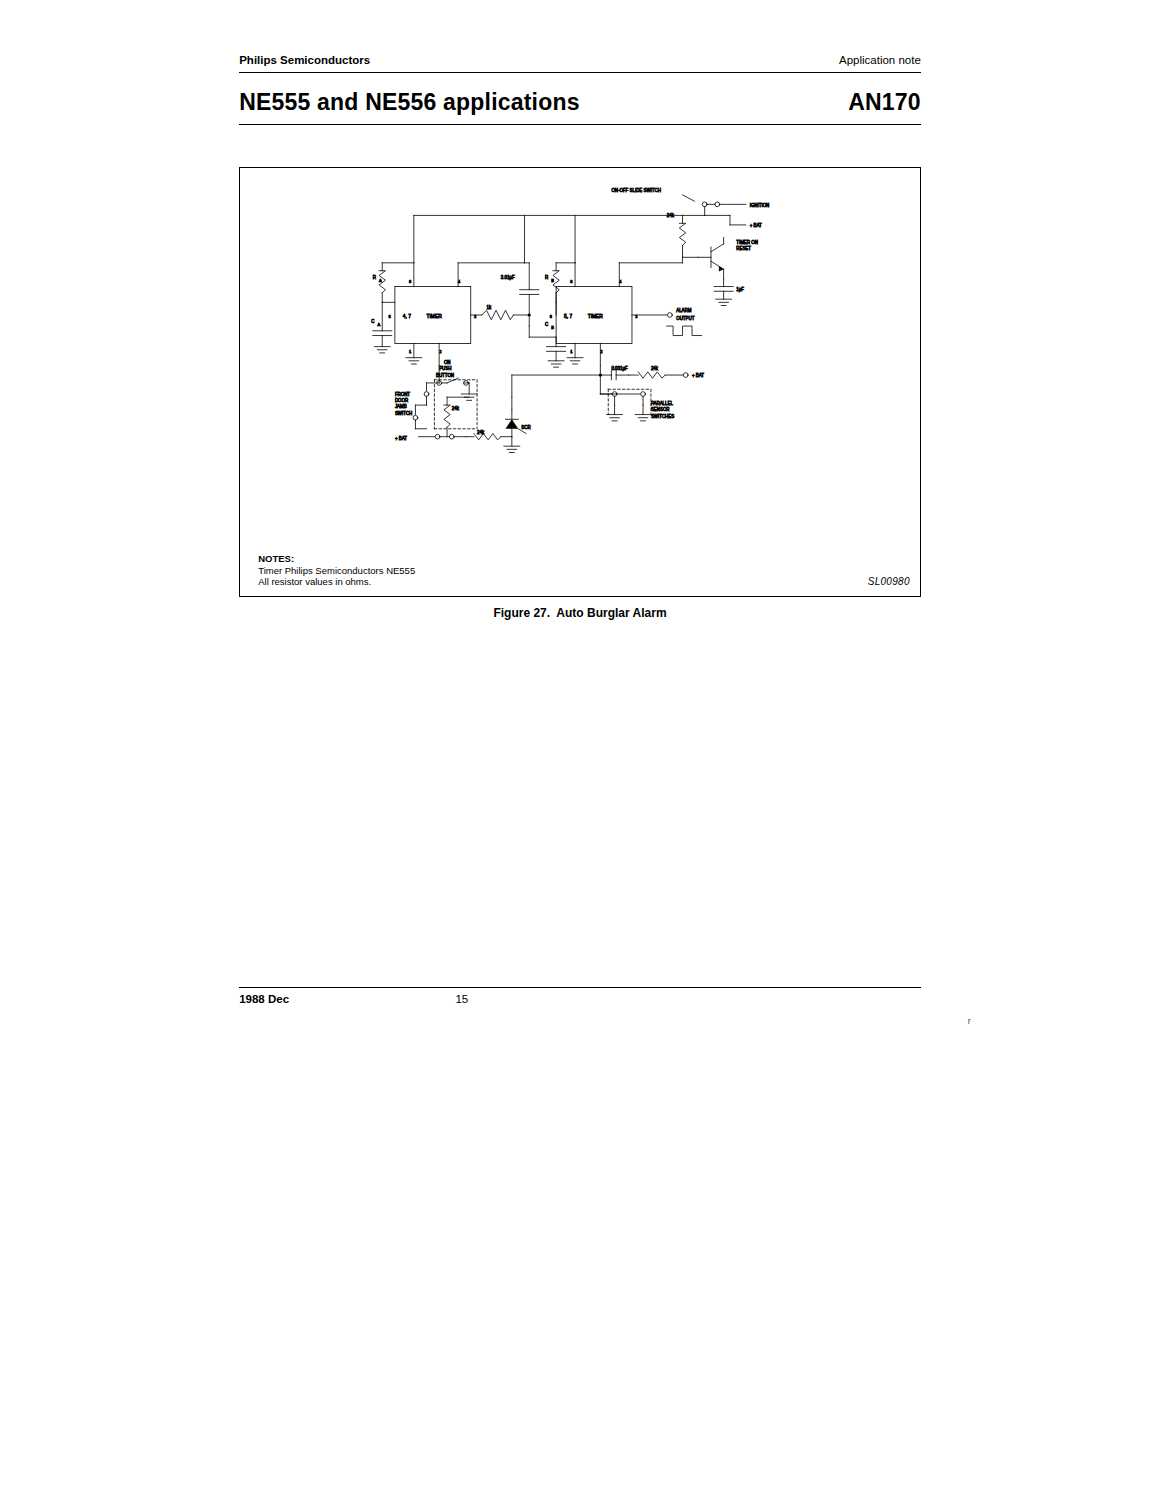Philips Semiconductors
Application note
NE555 and NE556 applications
AN170
ON-OFF SLIDE SWITCH IGNITION + BAT 24k TIMER ON RESET 1µF 4, 7 TIMER 8 4 1 2 3 6 R A C A ON PUSH BUTTON FRONT DOOR JAMB SWITCH 24k + BAT 24k SCR 1k 3.01µF 5, 7 TIMER 8 4 1 2 3 6 R B C B 0.001µF 24k + BAT PARALLEL SENSOR SWITCHES ALARM OUTPUT
NOTES:
Timer Philips Semiconductors NE555
All resistor values in ohms.
SL00980
Figure 27. Auto Burglar Alarm
1988 Dec
15
r